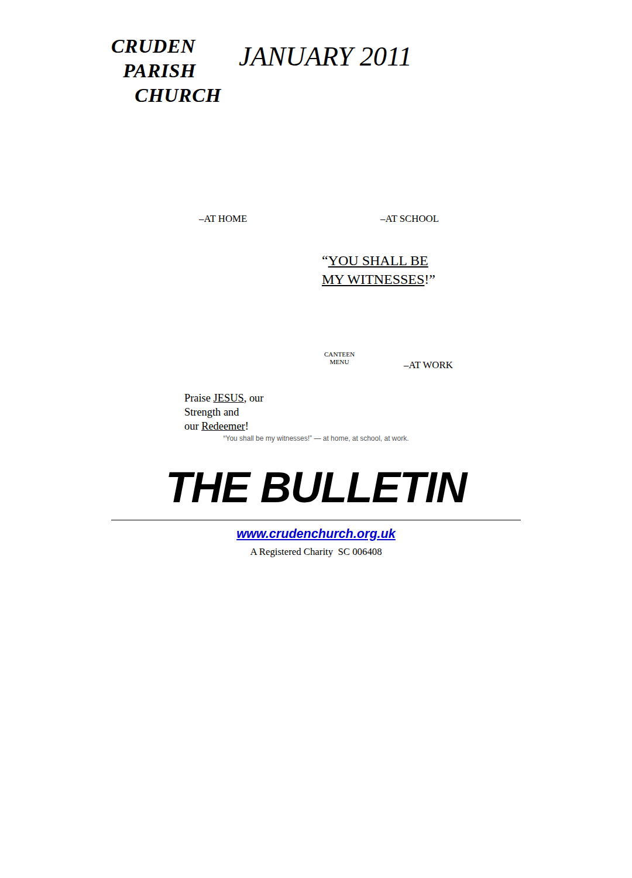CRUDEN PARISH CHURCH
JANUARY 2011
–AT HOME –AT SCHOOL CANTEEN
MENU –AT WORK “YOU SHALL BE
MY WITNESSES!” Praise JESUS, our
Strength and
our Redeemer!
“You shall be my witnesses!” — at home, at school, at work.
THE BULLETIN
www.crudenchurch.org.uk
A Registered Charity SC 006408